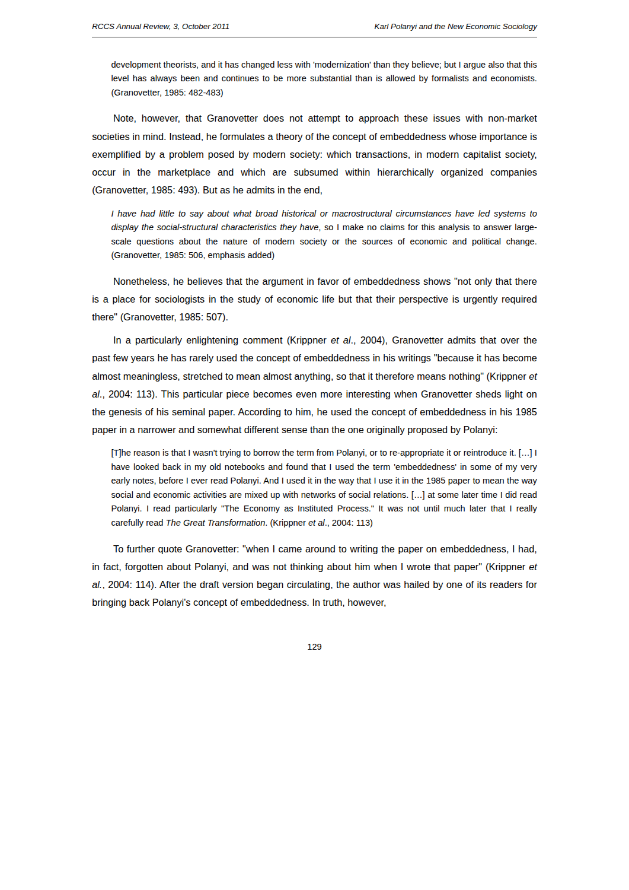RCCS Annual Review, 3, October 2011 Karl Polanyi and the New Economic Sociology
development theorists, and it has changed less with 'modernization' than they believe; but I argue also that this level has always been and continues to be more substantial than is allowed by formalists and economists. (Granovetter, 1985: 482-483)
Note, however, that Granovetter does not attempt to approach these issues with non-market societies in mind. Instead, he formulates a theory of the concept of embeddedness whose importance is exemplified by a problem posed by modern society: which transactions, in modern capitalist society, occur in the marketplace and which are subsumed within hierarchically organized companies (Granovetter, 1985: 493). But as he admits in the end,
I have had little to say about what broad historical or macrostructural circumstances have led systems to display the social-structural characteristics they have, so I make no claims for this analysis to answer large-scale questions about the nature of modern society or the sources of economic and political change. (Granovetter, 1985: 506, emphasis added)
Nonetheless, he believes that the argument in favor of embeddedness shows "not only that there is a place for sociologists in the study of economic life but that their perspective is urgently required there" (Granovetter, 1985: 507).
In a particularly enlightening comment (Krippner et al., 2004), Granovetter admits that over the past few years he has rarely used the concept of embeddedness in his writings "because it has become almost meaningless, stretched to mean almost anything, so that it therefore means nothing" (Krippner et al., 2004: 113). This particular piece becomes even more interesting when Granovetter sheds light on the genesis of his seminal paper. According to him, he used the concept of embeddedness in his 1985 paper in a narrower and somewhat different sense than the one originally proposed by Polanyi:
[T]he reason is that I wasn't trying to borrow the term from Polanyi, or to re-appropriate it or reintroduce it. […] I have looked back in my old notebooks and found that I used the term 'embeddedness' in some of my very early notes, before I ever read Polanyi. And I used it in the way that I use it in the 1985 paper to mean the way social and economic activities are mixed up with networks of social relations. […] at some later time I did read Polanyi. I read particularly "The Economy as Instituted Process." It was not until much later that I really carefully read The Great Transformation. (Krippner et al., 2004: 113)
To further quote Granovetter: "when I came around to writing the paper on embeddedness, I had, in fact, forgotten about Polanyi, and was not thinking about him when I wrote that paper" (Krippner et al., 2004: 114). After the draft version began circulating, the author was hailed by one of its readers for bringing back Polanyi's concept of embeddedness. In truth, however,
129